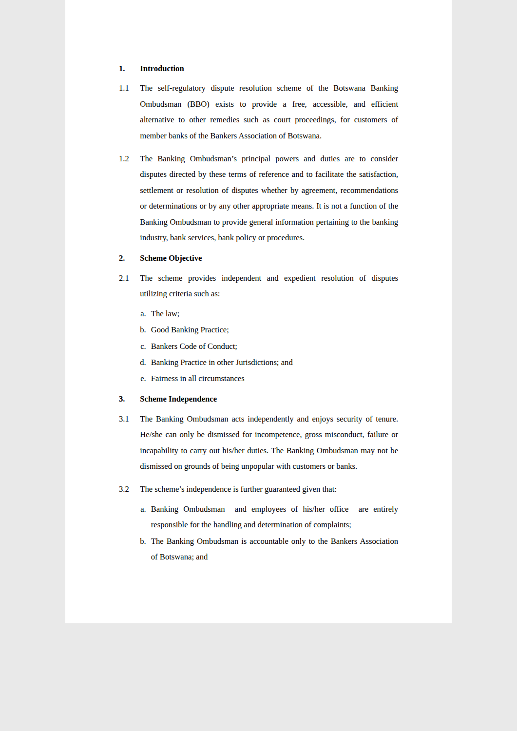1. Introduction
1.1 The self-regulatory dispute resolution scheme of the Botswana Banking Ombudsman (BBO) exists to provide a free, accessible, and efficient alternative to other remedies such as court proceedings, for customers of member banks of the Bankers Association of Botswana.
1.2 The Banking Ombudsman’s principal powers and duties are to consider disputes directed by these terms of reference and to facilitate the satisfaction, settlement or resolution of disputes whether by agreement, recommendations or determinations or by any other appropriate means. It is not a function of the Banking Ombudsman to provide general information pertaining to the banking industry, bank services, bank policy or procedures.
2. Scheme Objective
2.1 The scheme provides independent and expedient resolution of disputes utilizing criteria such as:
The law;
Good Banking Practice;
Bankers Code of Conduct;
Banking Practice in other Jurisdictions; and
Fairness in all circumstances
3. Scheme Independence
3.1 The Banking Ombudsman acts independently and enjoys security of tenure. He/she can only be dismissed for incompetence, gross misconduct, failure or incapability to carry out his/her duties. The Banking Ombudsman may not be dismissed on grounds of being unpopular with customers or banks.
3.2 The scheme’s independence is further guaranteed given that:
Banking Ombudsman and employees of his/her office are entirely responsible for the handling and determination of complaints;
The Banking Ombudsman is accountable only to the Bankers Association of Botswana; and